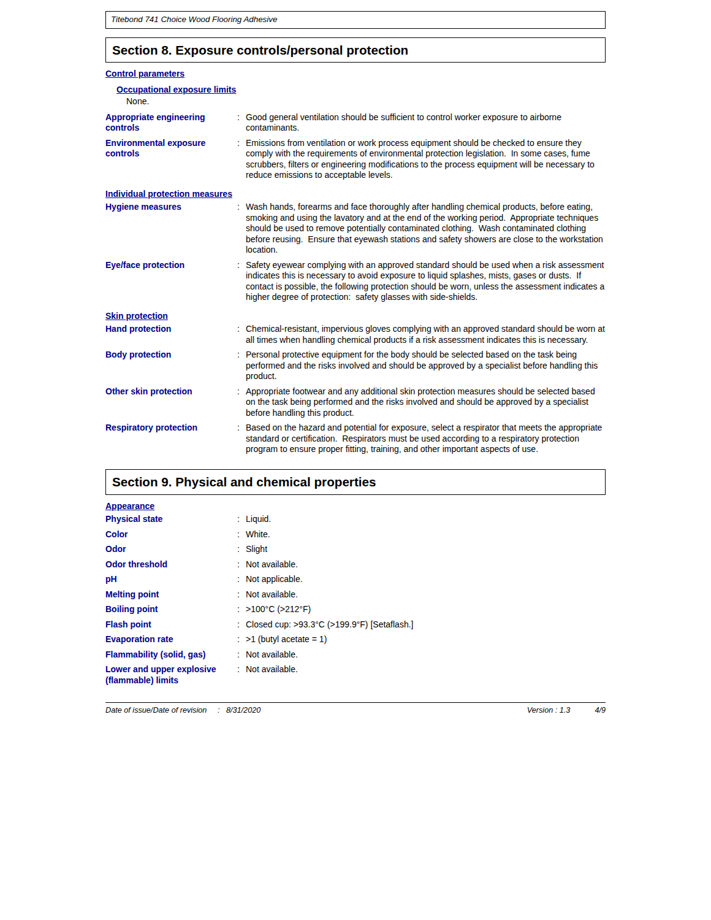Titebond 741 Choice Wood Flooring Adhesive
Section 8. Exposure controls/personal protection
Control parameters
Occupational exposure limits
None.
| Appropriate engineering controls | : | Good general ventilation should be sufficient to control worker exposure to airborne contaminants. |
| Environmental exposure controls | : | Emissions from ventilation or work process equipment should be checked to ensure they comply with the requirements of environmental protection legislation. In some cases, fume scrubbers, filters or engineering modifications to the process equipment will be necessary to reduce emissions to acceptable levels. |
Individual protection measures
| Hygiene measures | : | Wash hands, forearms and face thoroughly after handling chemical products, before eating, smoking and using the lavatory and at the end of the working period. Appropriate techniques should be used to remove potentially contaminated clothing. Wash contaminated clothing before reusing. Ensure that eyewash stations and safety showers are close to the workstation location. |
| Eye/face protection | : | Safety eyewear complying with an approved standard should be used when a risk assessment indicates this is necessary to avoid exposure to liquid splashes, mists, gases or dusts. If contact is possible, the following protection should be worn, unless the assessment indicates a higher degree of protection: safety glasses with side-shields. |
Skin protection
| Hand protection | : | Chemical-resistant, impervious gloves complying with an approved standard should be worn at all times when handling chemical products if a risk assessment indicates this is necessary. |
| Body protection | : | Personal protective equipment for the body should be selected based on the task being performed and the risks involved and should be approved by a specialist before handling this product. |
| Other skin protection | : | Appropriate footwear and any additional skin protection measures should be selected based on the task being performed and the risks involved and should be approved by a specialist before handling this product. |
| Respiratory protection | : | Based on the hazard and potential for exposure, select a respirator that meets the appropriate standard or certification. Respirators must be used according to a respiratory protection program to ensure proper fitting, training, and other important aspects of use. |
Section 9. Physical and chemical properties
Appearance
| Physical state | : | Liquid. |
| Color | : | White. |
| Odor | : | Slight |
| Odor threshold | : | Not available. |
| pH | : | Not applicable. |
| Melting point | : | Not available. |
| Boiling point | : | >100°C (>212°F) |
| Flash point | : | Closed cup: >93.3°C (>199.9°F) [Setaflash.] |
| Evaporation rate | : | >1 (butyl acetate = 1) |
| Flammability (solid, gas) | : | Not available. |
| Lower and upper explosive (flammable) limits | : | Not available. |
Date of issue/Date of revision : 8/31/2020
Version : 1.3
4/9